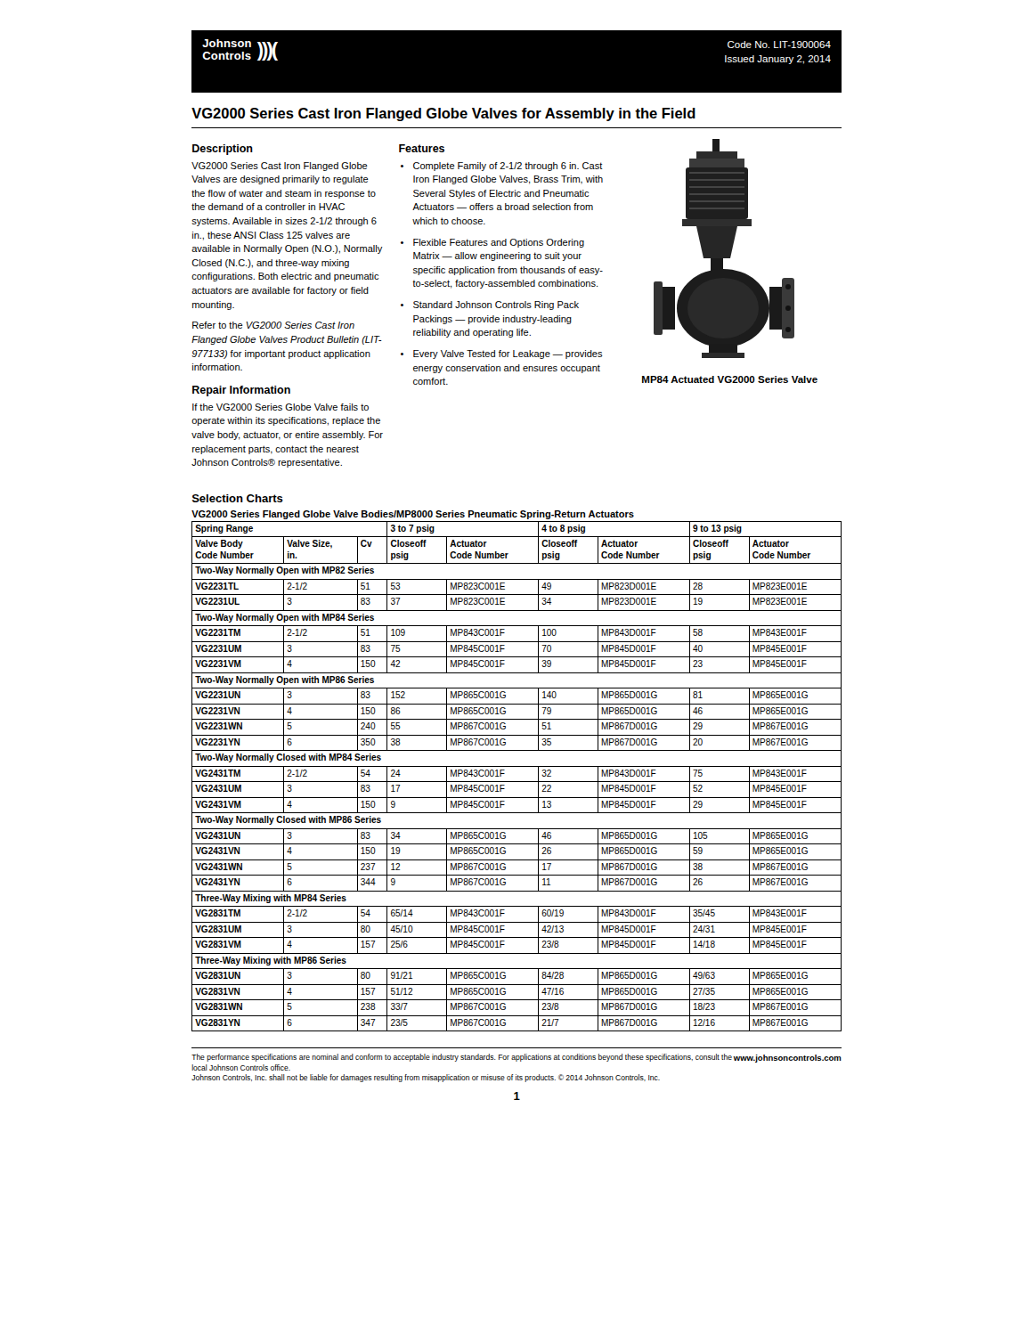Johnson
Controls
)))(
Code No. LIT-1900064
Issued January 2, 2014
VG2000 Series Cast Iron Flanged Globe Valves for Assembly in the Field
Description
VG2000 Series Cast Iron Flanged Globe Valves are designed primarily to regulate the flow of water and steam in response to the demand of a controller in HVAC systems. Available in sizes 2-1/2 through 6 in., these ANSI Class 125 valves are available in Normally Open (N.O.), Normally Closed (N.C.), and three-way mixing configurations. Both electric and pneumatic actuators are available for factory or field mounting.
Refer to the VG2000 Series Cast Iron Flanged Globe Valves Product Bulletin (LIT-977133) for important product application information.
Repair Information
If the VG2000 Series Globe Valve fails to operate within its specifications, replace the valve body, actuator, or entire assembly. For replacement parts, contact the nearest Johnson Controls® representative.
Features
Complete Family of 2-1/2 through 6 in. Cast Iron Flanged Globe Valves, Brass Trim, with Several Styles of Electric and Pneumatic Actuators — offers a broad selection from which to choose.
Flexible Features and Options Ordering Matrix — allow engineering to suit your specific application from thousands of easy-to-select, factory-assembled combinations.
Standard Johnson Controls Ring Pack Packings — provide industry-leading reliability and operating life.
Every Valve Tested for Leakage — provides energy conservation and ensures occupant comfort.
MP84 Actuated VG2000 Series Valve
Selection Charts
VG2000 Series Flanged Globe Valve Bodies/MP8000 Series Pneumatic Spring-Return Actuators
| Spring Range | 3 to 7 psig | 4 to 8 psig | 9 to 13 psig |
| --- | --- | --- | --- |
| Valve Body Code Number | Valve Size, in. | Cv | Closeoff psig | Actuator Code Number | Closeoff psig | Actuator Code Number | Closeoff psig | Actuator Code Number |
| Two-Way Normally Open with MP82 Series |
| VG2231TL | 2-1/2 | 51 | 53 | MP823C001E | 49 | MP823D001E | 28 | MP823E001E |
| VG2231UL | 3 | 83 | 37 | MP823C001E | 34 | MP823D001E | 19 | MP823E001E |
| Two-Way Normally Open with MP84 Series |
| VG2231TM | 2-1/2 | 51 | 109 | MP843C001F | 100 | MP843D001F | 58 | MP843E001F |
| VG2231UM | 3 | 83 | 75 | MP845C001F | 70 | MP845D001F | 40 | MP845E001F |
| VG2231VM | 4 | 150 | 42 | MP845C001F | 39 | MP845D001F | 23 | MP845E001F |
| Two-Way Normally Open with MP86 Series |
| VG2231UN | 3 | 83 | 152 | MP865C001G | 140 | MP865D001G | 81 | MP865E001G |
| VG2231VN | 4 | 150 | 86 | MP865C001G | 79 | MP865D001G | 46 | MP865E001G |
| VG2231WN | 5 | 240 | 55 | MP867C001G | 51 | MP867D001G | 29 | MP867E001G |
| VG2231YN | 6 | 350 | 38 | MP867C001G | 35 | MP867D001G | 20 | MP867E001G |
| Two-Way Normally Closed with MP84 Series |
| VG2431TM | 2-1/2 | 54 | 24 | MP843C001F | 32 | MP843D001F | 75 | MP843E001F |
| VG2431UM | 3 | 83 | 17 | MP845C001F | 22 | MP845D001F | 52 | MP845E001F |
| VG2431VM | 4 | 150 | 9 | MP845C001F | 13 | MP845D001F | 29 | MP845E001F |
| Two-Way Normally Closed with MP86 Series |
| VG2431UN | 3 | 83 | 34 | MP865C001G | 46 | MP865D001G | 105 | MP865E001G |
| VG2431VN | 4 | 150 | 19 | MP865C001G | 26 | MP865D001G | 59 | MP865E001G |
| VG2431WN | 5 | 237 | 12 | MP867C001G | 17 | MP867D001G | 38 | MP867E001G |
| VG2431YN | 6 | 344 | 9 | MP867C001G | 11 | MP867D001G | 26 | MP867E001G |
| Three-Way Mixing with MP84 Series |
| VG2831TM | 2-1/2 | 54 | 65/14 | MP843C001F | 60/19 | MP843D001F | 35/45 | MP843E001F |
| VG2831UM | 3 | 80 | 45/10 | MP845C001F | 42/13 | MP845D001F | 24/31 | MP845E001F |
| VG2831VM | 4 | 157 | 25/6 | MP845C001F | 23/8 | MP845D001F | 14/18 | MP845E001F |
| Three-Way Mixing with MP86 Series |
| VG2831UN | 3 | 80 | 91/21 | MP865C001G | 84/28 | MP865D001G | 49/63 | MP865E001G |
| VG2831VN | 4 | 157 | 51/12 | MP865C001G | 47/16 | MP865D001G | 27/35 | MP865E001G |
| VG2831WN | 5 | 238 | 33/7 | MP867C001G | 23/8 | MP867D001G | 18/23 | MP867E001G |
| VG2831YN | 6 | 347 | 23/5 | MP867C001G | 21/7 | MP867D001G | 12/16 | MP867E001G |
www.johnsoncontrols.com The performance specifications are nominal and conform to acceptable industry standards. For applications at conditions beyond these specifications, consult the local Johnson Controls office.
Johnson Controls, Inc. shall not be liable for damages resulting from misapplication or misuse of its products. © 2014 Johnson Controls, Inc.
1